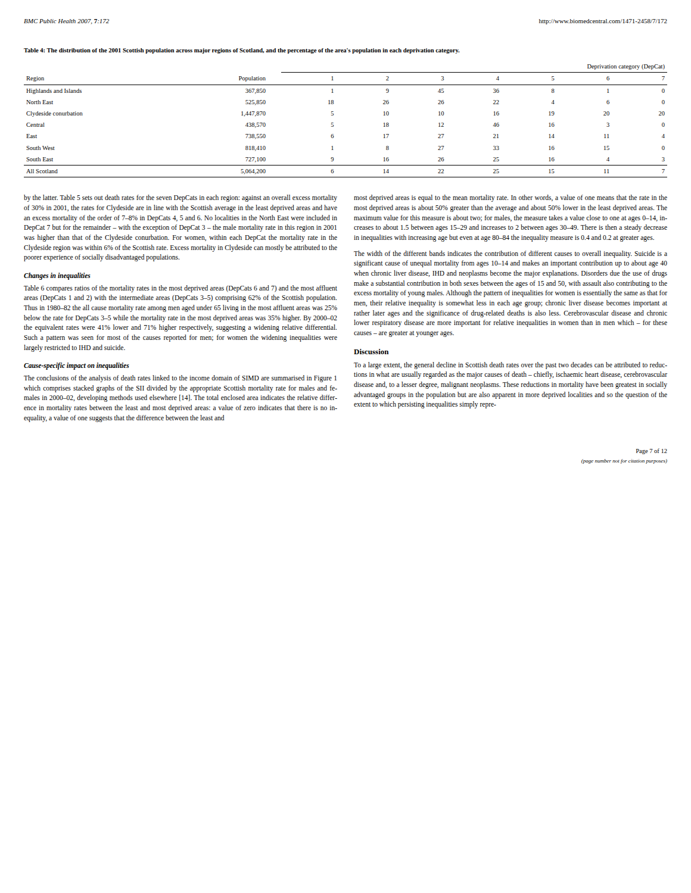BMC Public Health 2007, 7:172
http://www.biomedcentral.com/1471-2458/7/172
Table 4: The distribution of the 2001 Scottish population across major regions of Scotland, and the percentage of the area's population in each deprivation category.
| | | Deprivation category (DepCat) |
| Region | Population | 1 | 2 | 3 | 4 | 5 | 6 | 7 |
| Highlands and Islands | 367,850 | 1 | 9 | 45 | 36 | 8 | 1 | 0 |
| North East | 525,850 | 18 | 26 | 26 | 22 | 4 | 6 | 0 |
| Clydeside conurbation | 1,447,870 | 5 | 10 | 10 | 16 | 19 | 20 | 20 |
| Central | 438,570 | 5 | 18 | 12 | 46 | 16 | 3 | 0 |
| East | 738,550 | 6 | 17 | 27 | 21 | 14 | 11 | 4 |
| South West | 818,410 | 1 | 8 | 27 | 33 | 16 | 15 | 0 |
| South East | 727,100 | 9 | 16 | 26 | 25 | 16 | 4 | 3 |
| All Scotland | 5,064,200 | 6 | 14 | 22 | 25 | 15 | 11 | 7 |
by the latter. Table 5 sets out death rates for the seven DepCats in each region: against an overall excess mortality of 30% in 2001, the rates for Clydeside are in line with the Scottish average in the least deprived areas and have an excess mortality of the order of 7–8% in DepCats 4, 5 and 6. No localities in the North East were included in DepCat 7 but for the remainder – with the exception of DepCat 3 – the male mortality rate in this region in 2001 was higher than that of the Clydeside conurbation. For women, within each DepCat the mortality rate in the Clydeside region was within 6% of the Scottish rate. Excess mortality in Clydeside can mostly be attributed to the poorer experience of socially disadvantaged populations.
Changes in inequalities
Table 6 compares ratios of the mortality rates in the most deprived areas (DepCats 6 and 7) and the most affluent areas (DepCats 1 and 2) with the intermediate areas (DepCats 3–5) comprising 62% of the Scottish population. Thus in 1980–82 the all cause mortality rate among men aged under 65 living in the most affluent areas was 25% below the rate for DepCats 3–5 while the mortality rate in the most deprived areas was 35% higher. By 2000–02 the equivalent rates were 41% lower and 71% higher respectively, suggesting a widening relative differential. Such a pattern was seen for most of the causes reported for men; for women the widening inequalities were largely restricted to IHD and suicide.
Cause-specific impact on inequalities
The conclusions of the analysis of death rates linked to the income domain of SIMD are summarised in Figure 1 which comprises stacked graphs of the SII divided by the appropriate Scottish mortality rate for males and females in 2000–02, developing methods used elsewhere [14]. The total enclosed area indicates the relative difference in mortality rates between the least and most deprived areas: a value of zero indicates that there is no inequality, a value of one suggests that the difference between the least and
most deprived areas is equal to the mean mortality rate. In other words, a value of one means that the rate in the most deprived areas is about 50% greater than the average and about 50% lower in the least deprived areas. The maximum value for this measure is about two; for males, the measure takes a value close to one at ages 0–14, increases to about 1.5 between ages 15–29 and increases to 2 between ages 30–49. There is then a steady decrease in inequalities with increasing age but even at age 80–84 the inequality measure is 0.4 and 0.2 at greater ages.
The width of the different bands indicates the contribution of different causes to overall inequality. Suicide is a significant cause of unequal mortality from ages 10–14 and makes an important contribution up to about age 40 when chronic liver disease, IHD and neoplasms become the major explanations. Disorders due the use of drugs make a substantial contribution in both sexes between the ages of 15 and 50, with assault also contributing to the excess mortality of young males. Although the pattern of inequalities for women is essentially the same as that for men, their relative inequality is somewhat less in each age group; chronic liver disease becomes important at rather later ages and the significance of drug-related deaths is also less. Cerebrovascular disease and chronic lower respiratory disease are more important for relative inequalities in women than in men which – for these causes – are greater at younger ages.
Discussion
To a large extent, the general decline in Scottish death rates over the past two decades can be attributed to reductions in what are usually regarded as the major causes of death – chiefly, ischaemic heart disease, cerebrovascular disease and, to a lesser degree, malignant neoplasms. These reductions in mortality have been greatest in socially advantaged groups in the population but are also apparent in more deprived localities and so the question of the extent to which persisting inequalities simply repre-
Page 7 of 12
(page number not for citation purposes)